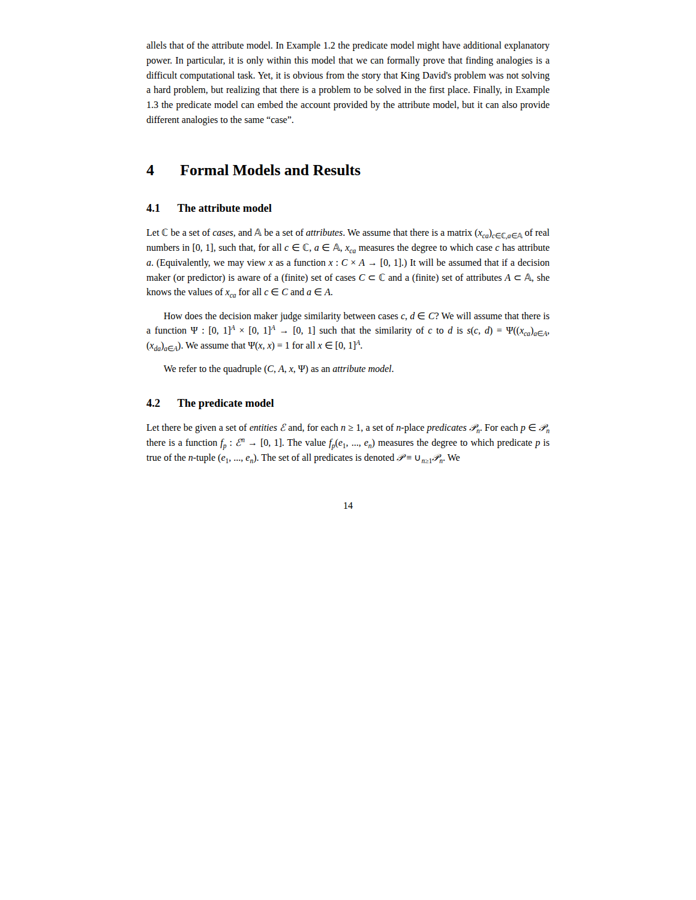allels that of the attribute model. In Example 1.2 the predicate model might have additional explanatory power. In particular, it is only within this model that we can formally prove that finding analogies is a difficult computational task. Yet, it is obvious from the story that King David's problem was not solving a hard problem, but realizing that there is a problem to be solved in the first place. Finally, in Example 1.3 the predicate model can embed the account provided by the attribute model, but it can also provide different analogies to the same “case”.
4 Formal Models and Results
4.1 The attribute model
Let ℂ be a set of cases, and 𝔸 be a set of attributes. We assume that there is a matrix (xca)c∈ℂ,a∈𝔸 of real numbers in [0, 1], such that, for all c ∈ ℂ, a ∈ 𝔸, xca measures the degree to which case c has attribute a. (Equivalently, we may view x as a function x : C × A → [0, 1].) It will be assumed that if a decision maker (or predictor) is aware of a (finite) set of cases C ⊂ ℂ and a (finite) set of attributes A ⊂ 𝔸, she knows the values of xca for all c ∈ C and a ∈ A.
How does the decision maker judge similarity between cases c, d ∈ C? We will assume that there is a function Ψ : [0, 1]A × [0, 1]A → [0, 1] such that the similarity of c to d is s(c, d) = Ψ((xca)a∈A, (xda)a∈A). We assume that Ψ(x, x) = 1 for all x ∈ [0, 1]A.
We refer to the quadruple (C, A, x, Ψ) as an attribute model.
4.2 The predicate model
Let there be given a set of entities ℰ and, for each n ≥ 1, a set of n-place predicates 𝒫n. For each p ∈ 𝒫n there is a function fp : ℰn → [0, 1]. The value fp(e1, ..., en) measures the degree to which predicate p is true of the n-tuple (e1, ..., en). The set of all predicates is denoted 𝒫 ≡ ∪n≥1𝒫n. We
14